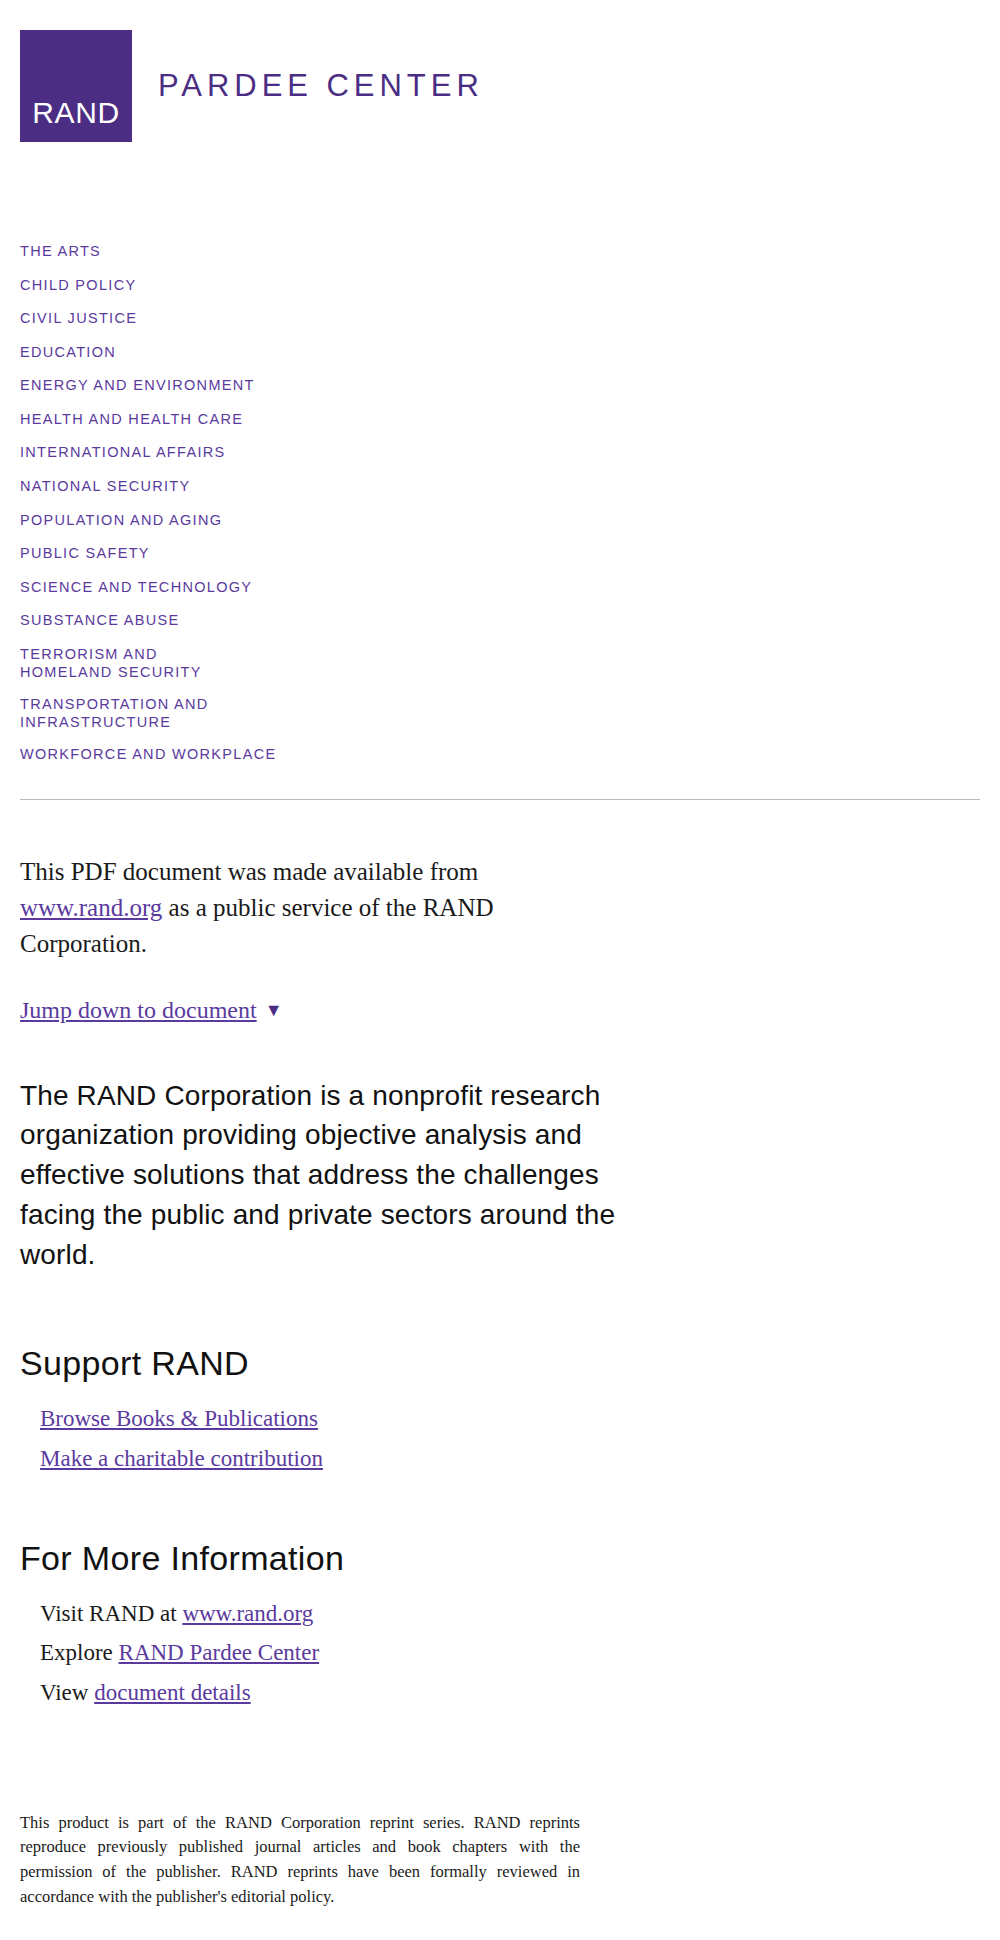RAND
PARDEE CENTER
The Arts
Child Policy
Civil Justice
Education
Energy and Environment
Health and Health Care
International Affairs
National Security
Population and Aging
Public Safety
Science and Technology
Substance Abuse
Terrorism and
Homeland Security
Transportation and
Infrastructure
Workforce and Workplace
This PDF document was made available from www.rand.org as a public service of the RAND Corporation.
Jump down to document▼
The RAND Corporation is a nonprofit research organization providing objective analysis and effective solutions that address the challenges facing the public and private sectors around the world.
Support RAND
Browse Books & Publications
Make a charitable contribution
For More Information
Visit RAND at www.rand.org
Explore RAND Pardee Center
View document details
This product is part of the RAND Corporation reprint series. RAND reprints reproduce previously published journal articles and book chapters with the permission of the publisher. RAND reprints have been formally reviewed in accordance with the publisher's editorial policy.